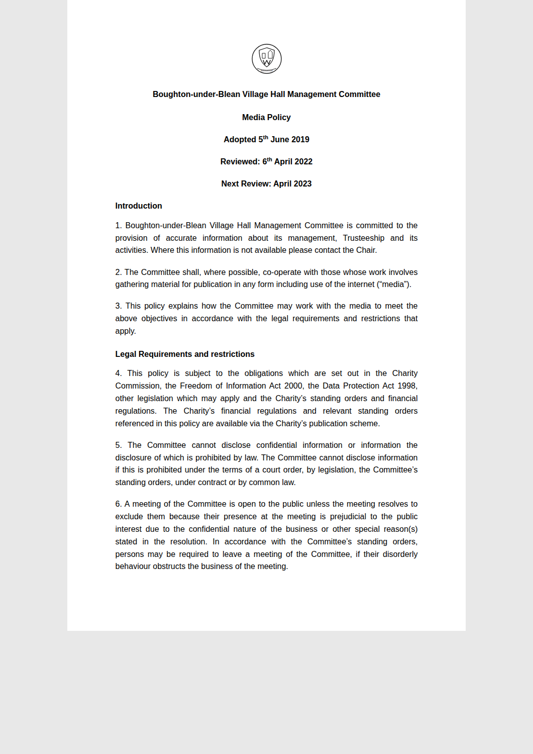BOUGHTON
Boughton-under-Blean Village Hall Management Committee
Media Policy
Adopted 5th June 2019
Reviewed: 6th April 2022
Next Review: April 2023
Introduction
1. Boughton-under-Blean Village Hall Management Committee is committed to the provision of accurate information about its management, Trusteeship and its activities. Where this information is not available please contact the Chair.
2. The Committee shall, where possible, co-operate with those whose work involves gathering material for publication in any form including use of the internet (“media”).
3. This policy explains how the Committee may work with the media to meet the above objectives in accordance with the legal requirements and restrictions that apply.
Legal Requirements and restrictions
4. This policy is subject to the obligations which are set out in the Charity Commission, the Freedom of Information Act 2000, the Data Protection Act 1998, other legislation which may apply and the Charity’s standing orders and financial regulations. The Charity’s financial regulations and relevant standing orders referenced in this policy are available via the Charity’s publication scheme.
5. The Committee cannot disclose confidential information or information the disclosure of which is prohibited by law. The Committee cannot disclose information if this is prohibited under the terms of a court order, by legislation, the Committee’s standing orders, under contract or by common law.
6. A meeting of the Committee is open to the public unless the meeting resolves to exclude them because their presence at the meeting is prejudicial to the public interest due to the confidential nature of the business or other special reason(s) stated in the resolution. In accordance with the Committee’s standing orders, persons may be required to leave a meeting of the Committee, if their disorderly behaviour obstructs the business of the meeting.